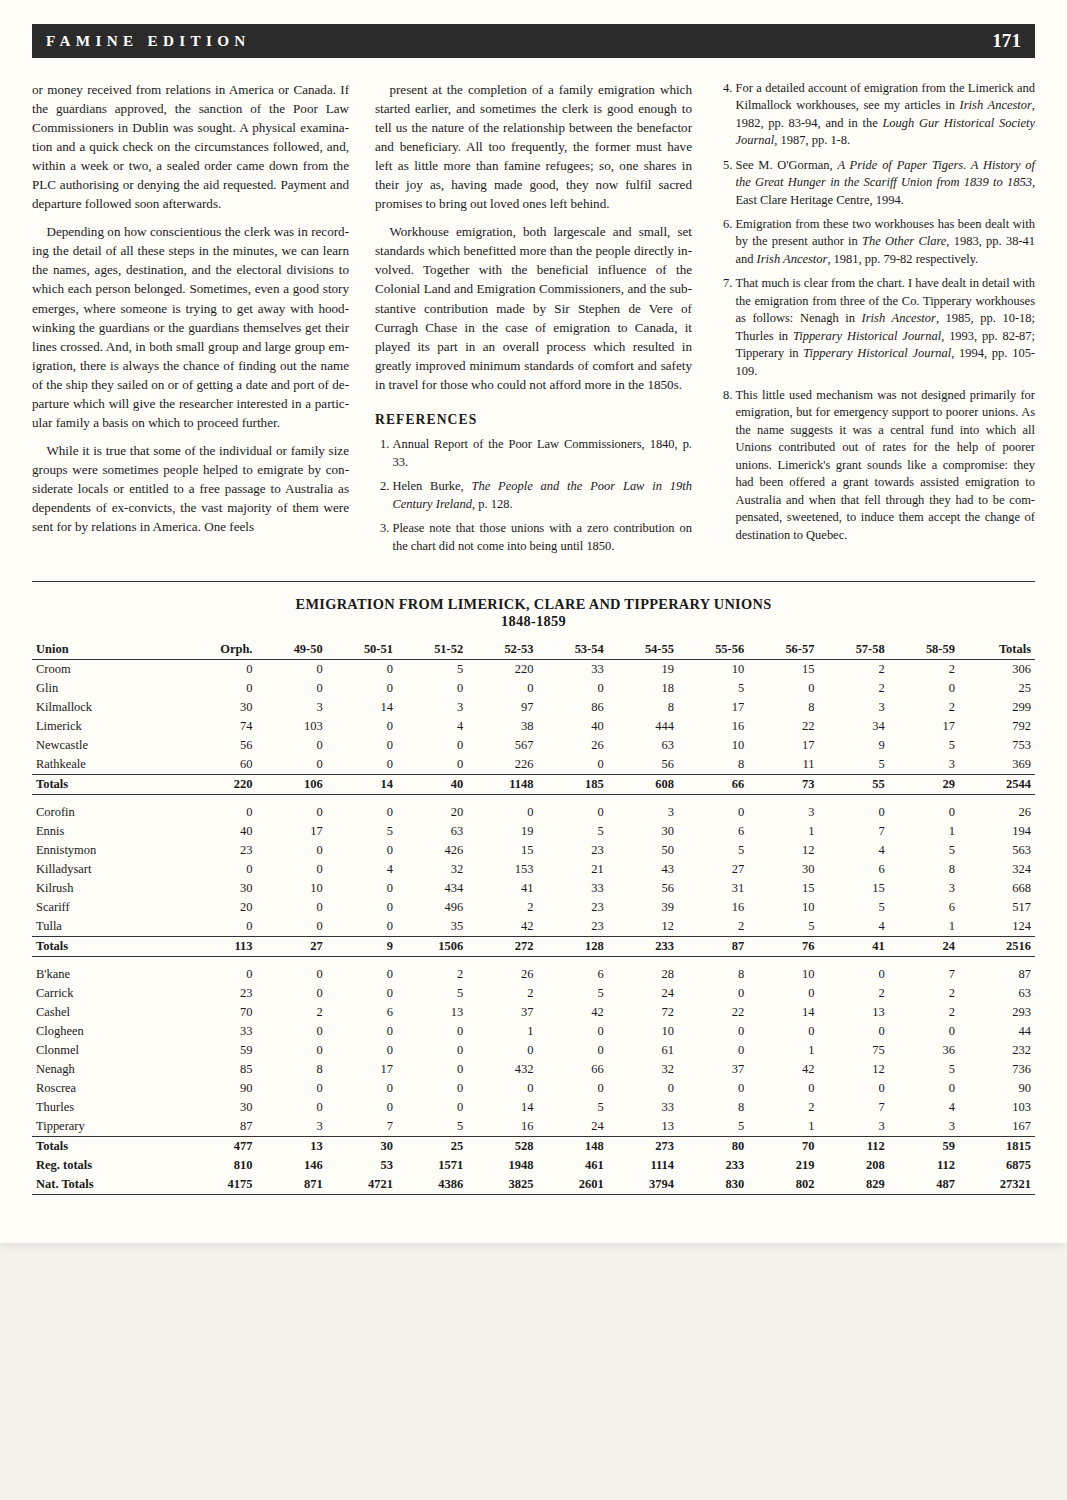Famine Edition 171
or money received from relations in America or Canada. If the guardians approved, the sanction of the Poor Law Commissioners in Dublin was sought. A physical examination and a quick check on the circumstances followed, and, within a week or two, a sealed order came down from the PLC authorising or denying the aid requested. Payment and departure followed soon afterwards.
Depending on how conscientious the clerk was in recording the detail of all these steps in the minutes, we can learn the names, ages, destination, and the electoral divisions to which each person belonged. Sometimes, even a good story emerges, where someone is trying to get away with hood-winking the guardians or the guardians themselves get their lines crossed. And, in both small group and large group emigration, there is always the chance of finding out the name of the ship they sailed on or of getting a date and port of departure which will give the researcher interested in a particular family a basis on which to proceed further.
While it is true that some of the individual or family size groups were sometimes people helped to emigrate by considerate locals or entitled to a free passage to Australia as dependents of ex-convicts, the vast majority of them were sent for by relations in America. One feels
present at the completion of a family emigration which started earlier, and sometimes the clerk is good enough to tell us the nature of the relationship between the benefactor and beneficiary. All too frequently, the former must have left as little more than famine refugees; so, one shares in their joy as, having made good, they now fulfil sacred promises to bring out loved ones left behind.
Workhouse emigration, both largescale and small, set standards which benefitted more than the people directly involved. Together with the beneficial influence of the Colonial Land and Emigration Commissioners, and the substantive contribution made by Sir Stephen de Vere of Curragh Chase in the case of emigration to Canada, it played its part in an overall process which resulted in greatly improved minimum standards of comfort and safety in travel for those who could not afford more in the 1850s.
REFERENCES
Annual Report of the Poor Law Commissioners, 1840, p. 33.
Helen Burke, The People and the Poor Law in 19th Century Ireland, p. 128.
Please note that those unions with a zero contribution on the chart did not come into being until 1850.
For a detailed account of emigration from the Limerick and Kilmallock workhouses, see my articles in Irish Ancestor, 1982, pp. 83-94, and in the Lough Gur Historical Society Journal, 1987, pp. 1-8.
See M. O'Gorman, A Pride of Paper Tigers. A History of the Great Hunger in the Scariff Union from 1839 to 1853, East Clare Heritage Centre, 1994.
Emigration from these two workhouses has been dealt with by the present author in The Other Clare, 1983, pp. 38-41 and Irish Ancestor, 1981, pp. 79-82 respectively.
That much is clear from the chart. I have dealt in detail with the emigration from three of the Co. Tipperary workhouses as follows: Nenagh in Irish Ancestor, 1985, pp. 10-18; Thurles in Tipperary Historical Journal, 1993, pp. 82-87; Tipperary in Tipperary Historical Journal, 1994, pp. 105-109.
This little used mechanism was not designed primarily for emigration, but for emergency support to poorer unions. As the name suggests it was a central fund into which all Unions contributed out of rates for the help of poorer unions. Limerick's grant sounds like a compromise: they had been offered a grant towards assisted emigration to Australia and when that fell through they had to be compensated, sweetened, to induce them accept the change of destination to Quebec.
EMIGRATION FROM LIMERICK, CLARE AND TIPPERARY UNIONS 1848-1859
| Union | Orph. | 49-50 | 50-51 | 51-52 | 52-53 | 53-54 | 54-55 | 55-56 | 56-57 | 57-58 | 58-59 | Totals |
| --- | --- | --- | --- | --- | --- | --- | --- | --- | --- | --- | --- | --- |
| Croom | 0 | 0 | 0 | 5 | 220 | 33 | 19 | 10 | 15 | 2 | 2 | 306 |
| Glin | 0 | 0 | 0 | 0 | 0 | 0 | 18 | 5 | 0 | 2 | 0 | 25 |
| Kilmallock | 30 | 3 | 14 | 3 | 97 | 86 | 8 | 17 | 8 | 3 | 2 | 299 |
| Limerick | 74 | 103 | 0 | 4 | 38 | 40 | 444 | 16 | 22 | 34 | 17 | 792 |
| Newcastle | 56 | 0 | 0 | 0 | 567 | 26 | 63 | 10 | 17 | 9 | 5 | 753 |
| Rathkeale | 60 | 0 | 0 | 0 | 226 | 0 | 56 | 8 | 11 | 5 | 3 | 369 |
| Totals | 220 | 106 | 14 | 40 | 1148 | 185 | 608 | 66 | 73 | 55 | 29 | 2544 |
| Corofin | 0 | 0 | 0 | 20 | 0 | 0 | 3 | 0 | 3 | 0 | 0 | 26 |
| Ennis | 40 | 17 | 5 | 63 | 19 | 5 | 30 | 6 | 1 | 7 | 1 | 194 |
| Ennistymon | 23 | 0 | 0 | 426 | 15 | 23 | 50 | 5 | 12 | 4 | 5 | 563 |
| Killadysart | 0 | 0 | 4 | 32 | 153 | 21 | 43 | 27 | 30 | 6 | 8 | 324 |
| Kilrush | 30 | 10 | 0 | 434 | 41 | 33 | 56 | 31 | 15 | 15 | 3 | 668 |
| Scariff | 20 | 0 | 0 | 496 | 2 | 23 | 39 | 16 | 10 | 5 | 6 | 517 |
| Tulla | 0 | 0 | 0 | 35 | 42 | 23 | 12 | 2 | 5 | 4 | 1 | 124 |
| Totals | 113 | 27 | 9 | 1506 | 272 | 128 | 233 | 87 | 76 | 41 | 24 | 2516 |
| B'kane | 0 | 0 | 0 | 2 | 26 | 6 | 28 | 8 | 10 | 0 | 7 | 87 |
| Carrick | 23 | 0 | 0 | 5 | 2 | 5 | 24 | 0 | 0 | 2 | 2 | 63 |
| Cashel | 70 | 2 | 6 | 13 | 37 | 42 | 72 | 22 | 14 | 13 | 2 | 293 |
| Clogheen | 33 | 0 | 0 | 0 | 1 | 0 | 10 | 0 | 0 | 0 | 0 | 44 |
| Clonmel | 59 | 0 | 0 | 0 | 0 | 0 | 61 | 0 | 1 | 75 | 36 | 232 |
| Nenagh | 85 | 8 | 17 | 0 | 432 | 66 | 32 | 37 | 42 | 12 | 5 | 736 |
| Roscrea | 90 | 0 | 0 | 0 | 0 | 0 | 0 | 0 | 0 | 0 | 0 | 90 |
| Thurles | 30 | 0 | 0 | 0 | 14 | 5 | 33 | 8 | 2 | 7 | 4 | 103 |
| Tipperary | 87 | 3 | 7 | 5 | 16 | 24 | 13 | 5 | 1 | 3 | 3 | 167 |
| Totals | 477 | 13 | 30 | 25 | 528 | 148 | 273 | 80 | 70 | 112 | 59 | 1815 |
| Reg. totals | 810 | 146 | 53 | 1571 | 1948 | 461 | 1114 | 233 | 219 | 208 | 112 | 6875 |
| Nat. Totals | 4175 | 871 | 4721 | 4386 | 3825 | 2601 | 3794 | 830 | 802 | 829 | 487 | 27321 |